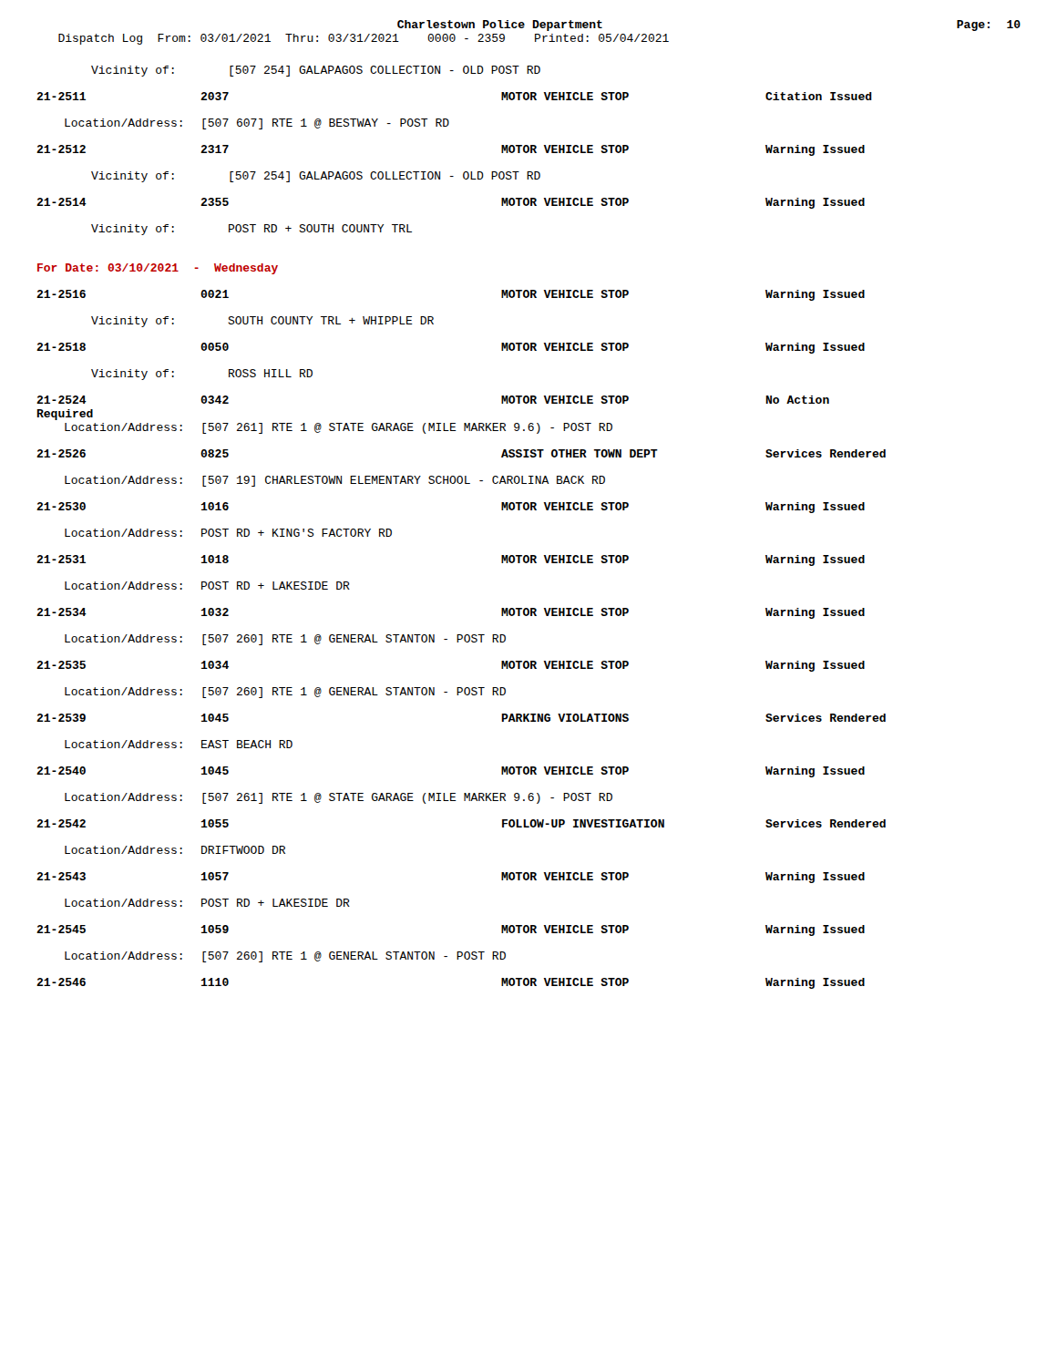Charlestown Police Department Page: 10
Dispatch Log From: 03/01/2021 Thru: 03/31/2021 0000 - 2359 Printed: 05/04/2021
Vicinity of: [507 254] GALAPAGOS COLLECTION - OLD POST RD
21-2511 2037 MOTOR VEHICLE STOP Citation Issued
Location/Address: [507 607] RTE 1 @ BESTWAY - POST RD
21-2512 2317 MOTOR VEHICLE STOP Warning Issued
Vicinity of: [507 254] GALAPAGOS COLLECTION - OLD POST RD
21-2514 2355 MOTOR VEHICLE STOP Warning Issued
Vicinity of: POST RD + SOUTH COUNTY TRL
For Date: 03/10/2021 - Wednesday
21-2516 0021 MOTOR VEHICLE STOP Warning Issued
Vicinity of: SOUTH COUNTY TRL + WHIPPLE DR
21-2518 0050 MOTOR VEHICLE STOP Warning Issued
Vicinity of: ROSS HILL RD
21-2524 0342 MOTOR VEHICLE STOP No Action
Required
Location/Address: [507 261] RTE 1 @ STATE GARAGE (MILE MARKER 9.6) - POST RD
21-2526 0825 ASSIST OTHER TOWN DEPT Services Rendered
Location/Address: [507 19] CHARLESTOWN ELEMENTARY SCHOOL - CAROLINA BACK RD
21-2530 1016 MOTOR VEHICLE STOP Warning Issued
Location/Address: POST RD + KING'S FACTORY RD
21-2531 1018 MOTOR VEHICLE STOP Warning Issued
Location/Address: POST RD + LAKESIDE DR
21-2534 1032 MOTOR VEHICLE STOP Warning Issued
Location/Address: [507 260] RTE 1 @ GENERAL STANTON - POST RD
21-2535 1034 MOTOR VEHICLE STOP Warning Issued
Location/Address: [507 260] RTE 1 @ GENERAL STANTON - POST RD
21-2539 1045 PARKING VIOLATIONS Services Rendered
Location/Address: EAST BEACH RD
21-2540 1045 MOTOR VEHICLE STOP Warning Issued
Location/Address: [507 261] RTE 1 @ STATE GARAGE (MILE MARKER 9.6) - POST RD
21-2542 1055 FOLLOW-UP INVESTIGATION Services Rendered
Location/Address: DRIFTWOOD DR
21-2543 1057 MOTOR VEHICLE STOP Warning Issued
Location/Address: POST RD + LAKESIDE DR
21-2545 1059 MOTOR VEHICLE STOP Warning Issued
Location/Address: [507 260] RTE 1 @ GENERAL STANTON - POST RD
21-2546 1110 MOTOR VEHICLE STOP Warning Issued